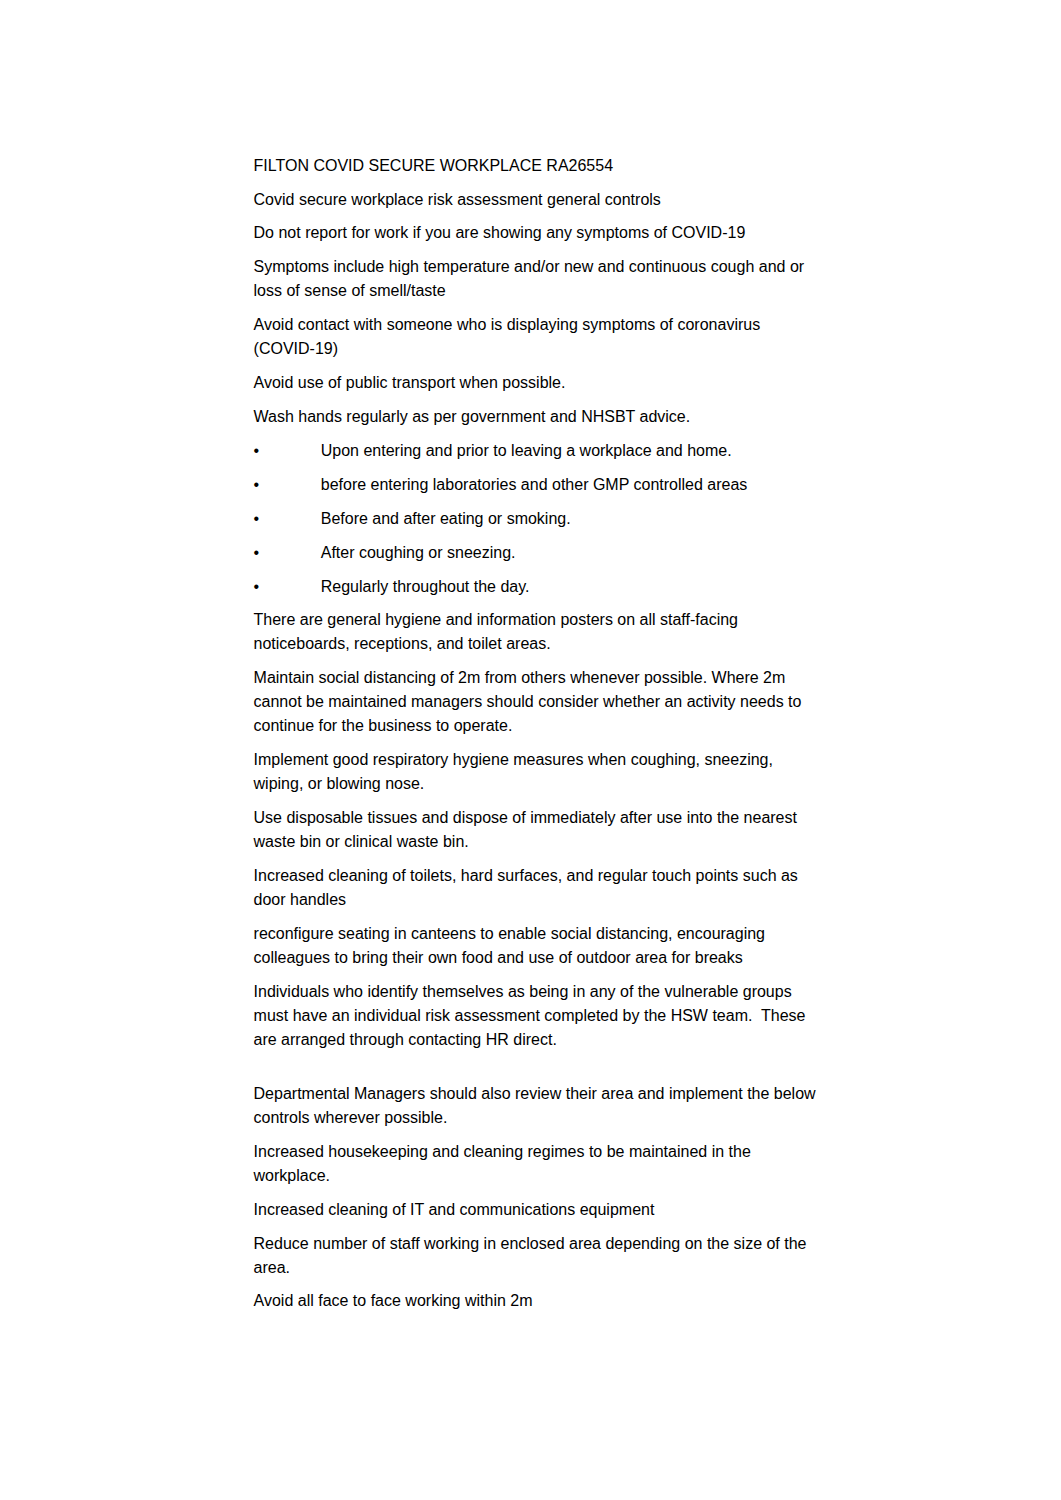FILTON COVID SECURE WORKPLACE RA26554
Covid secure workplace risk assessment general controls
Do not report for work if you are showing any symptoms of COVID-19
Symptoms include high temperature and/or new and continuous cough and or loss of sense of smell/taste
Avoid contact with someone who is displaying symptoms of coronavirus (COVID-19)
Avoid use of public transport when possible.
Wash hands regularly as per government and NHSBT advice.
•Upon entering and prior to leaving a workplace and home.
•before entering laboratories and other GMP controlled areas
•Before and after eating or smoking.
•After coughing or sneezing.
•Regularly throughout the day.
There are general hygiene and information posters on all staff-facing noticeboards, receptions, and toilet areas.
Maintain social distancing of 2m from others whenever possible. Where 2m cannot be maintained managers should consider whether an activity needs to continue for the business to operate.
Implement good respiratory hygiene measures when coughing, sneezing, wiping, or blowing nose.
Use disposable tissues and dispose of immediately after use into the nearest waste bin or clinical waste bin.
Increased cleaning of toilets, hard surfaces, and regular touch points such as door handles
reconfigure seating in canteens to enable social distancing, encouraging colleagues to bring their own food and use of outdoor area for breaks
Individuals who identify themselves as being in any of the vulnerable groups must have an individual risk assessment completed by the HSW team. These are arranged through contacting HR direct.
Departmental Managers should also review their area and implement the below controls wherever possible.
Increased housekeeping and cleaning regimes to be maintained in the workplace.
Increased cleaning of IT and communications equipment
Reduce number of staff working in enclosed area depending on the size of the area.
Avoid all face to face working within 2m